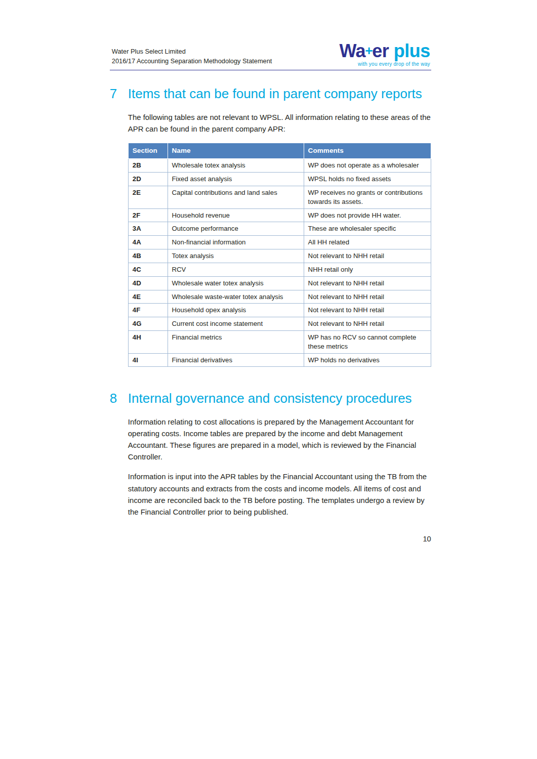Water Plus Select Limited
2016/17 Accounting Separation Methodology Statement
Wa+er plus
with you every drop of the way
7 Items that can be found in parent company reports
The following tables are not relevant to WPSL. All information relating to these areas of the APR can be found in the parent company APR:
| Section | Name | Comments |
| --- | --- | --- |
| 2B | Wholesale totex analysis | WP does not operate as a wholesaler |
| 2D | Fixed asset analysis | WPSL holds no fixed assets |
| 2E | Capital contributions and land sales | WP receives no grants or contributions towards its assets. |
| 2F | Household revenue | WP does not provide HH water. |
| 3A | Outcome performance | These are wholesaler specific |
| 4A | Non-financial information | All HH related |
| 4B | Totex analysis | Not relevant to NHH retail |
| 4C | RCV | NHH retail only |
| 4D | Wholesale water totex analysis | Not relevant to NHH retail |
| 4E | Wholesale waste-water totex analysis | Not relevant to NHH retail |
| 4F | Household opex analysis | Not relevant to NHH retail |
| 4G | Current cost income statement | Not relevant to NHH retail |
| 4H | Financial metrics | WP has no RCV so cannot complete these metrics |
| 4I | Financial derivatives | WP holds no derivatives |
8 Internal governance and consistency procedures
Information relating to cost allocations is prepared by the Management Accountant for operating costs. Income tables are prepared by the income and debt Management Accountant. These figures are prepared in a model, which is reviewed by the Financial Controller.
Information is input into the APR tables by the Financial Accountant using the TB from the statutory accounts and extracts from the costs and income models. All items of cost and income are reconciled back to the TB before posting. The templates undergo a review by the Financial Controller prior to being published.
10